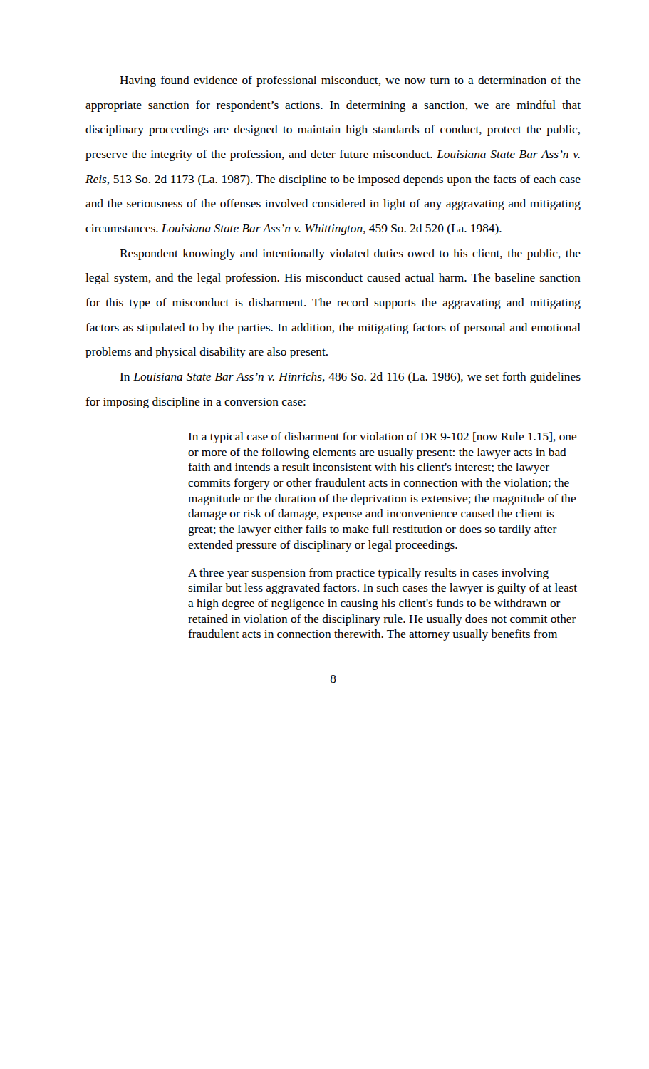Having found evidence of professional misconduct, we now turn to a determination of the appropriate sanction for respondent’s actions. In determining a sanction, we are mindful that disciplinary proceedings are designed to maintain high standards of conduct, protect the public, preserve the integrity of the profession, and deter future misconduct. Louisiana State Bar Ass’n v. Reis, 513 So. 2d 1173 (La. 1987). The discipline to be imposed depends upon the facts of each case and the seriousness of the offenses involved considered in light of any aggravating and mitigating circumstances. Louisiana State Bar Ass’n v. Whittington, 459 So. 2d 520 (La. 1984).
Respondent knowingly and intentionally violated duties owed to his client, the public, the legal system, and the legal profession. His misconduct caused actual harm. The baseline sanction for this type of misconduct is disbarment. The record supports the aggravating and mitigating factors as stipulated to by the parties. In addition, the mitigating factors of personal and emotional problems and physical disability are also present.
In Louisiana State Bar Ass’n v. Hinrichs, 486 So. 2d 116 (La. 1986), we set forth guidelines for imposing discipline in a conversion case:
In a typical case of disbarment for violation of DR 9-102 [now Rule 1.15], one or more of the following elements are usually present: the lawyer acts in bad faith and intends a result inconsistent with his client's interest; the lawyer commits forgery or other fraudulent acts in connection with the violation; the magnitude or the duration of the deprivation is extensive; the magnitude of the damage or risk of damage, expense and inconvenience caused the client is great; the lawyer either fails to make full restitution or does so tardily after extended pressure of disciplinary or legal proceedings.
A three year suspension from practice typically results in cases involving similar but less aggravated factors. In such cases the lawyer is guilty of at least a high degree of negligence in causing his client's funds to be withdrawn or retained in violation of the disciplinary rule. He usually does not commit other fraudulent acts in connection therewith. The attorney usually benefits from
8